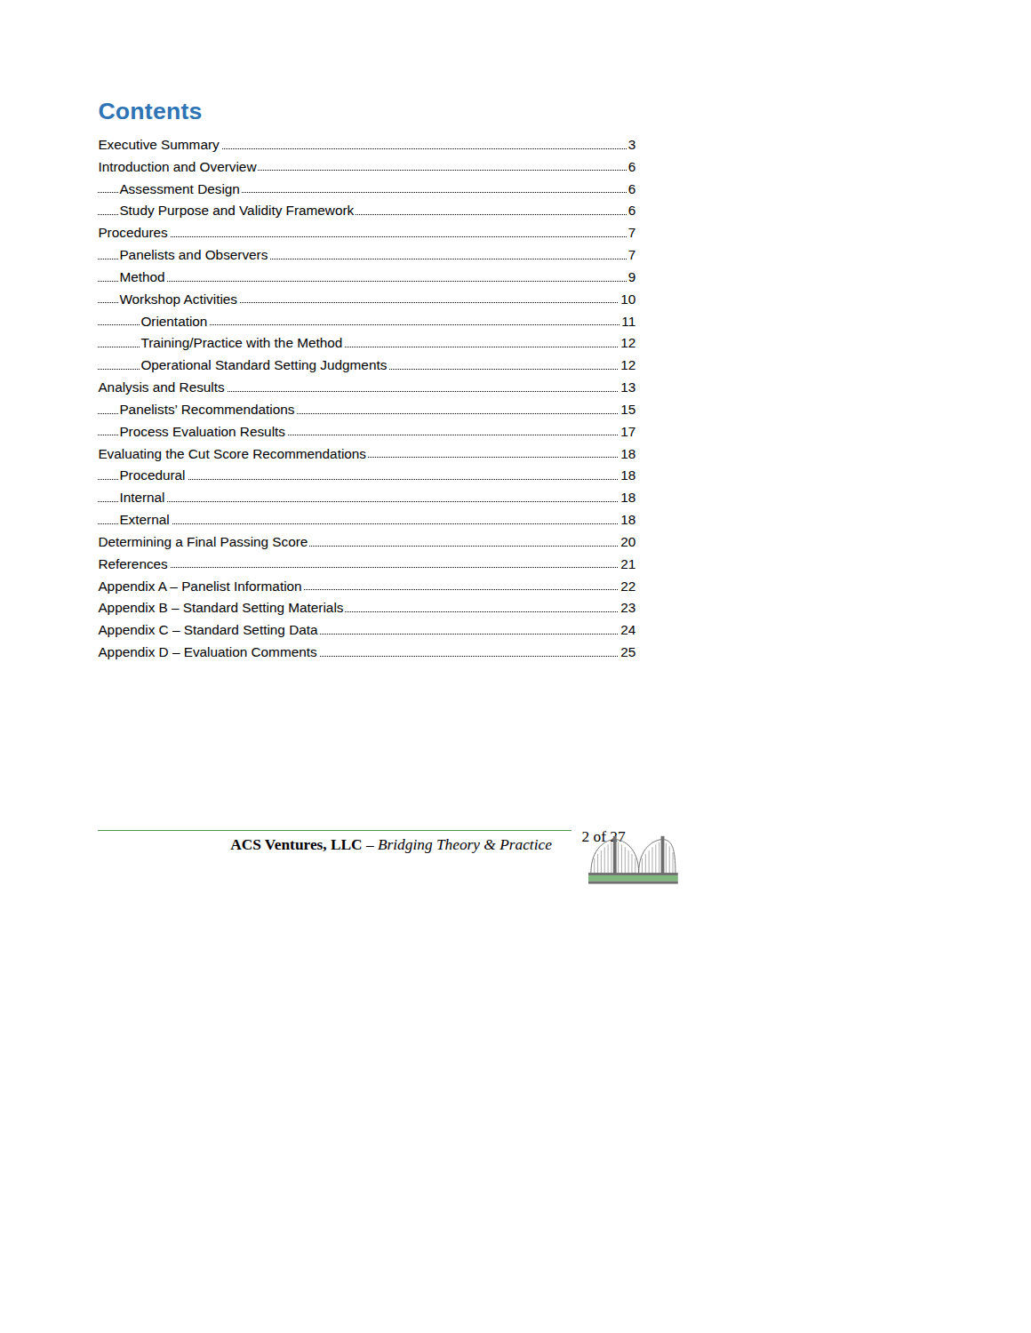Contents
Executive Summary 3
Introduction and Overview 6
Assessment Design 6
Study Purpose and Validity Framework 6
Procedures 7
Panelists and Observers 7
Method 9
Workshop Activities 10
Orientation 11
Training/Practice with the Method 12
Operational Standard Setting Judgments 12
Analysis and Results 13
Panelists’ Recommendations 15
Process Evaluation Results 17
Evaluating the Cut Score Recommendations 18
Procedural 18
Internal 18
External 18
Determining a Final Passing Score 20
References 21
Appendix A – Panelist Information 22
Appendix B – Standard Setting Materials 23
Appendix C – Standard Setting Data 24
Appendix D – Evaluation Comments 25
ACS Ventures, LLC – Bridging Theory & Practice
2 of 27